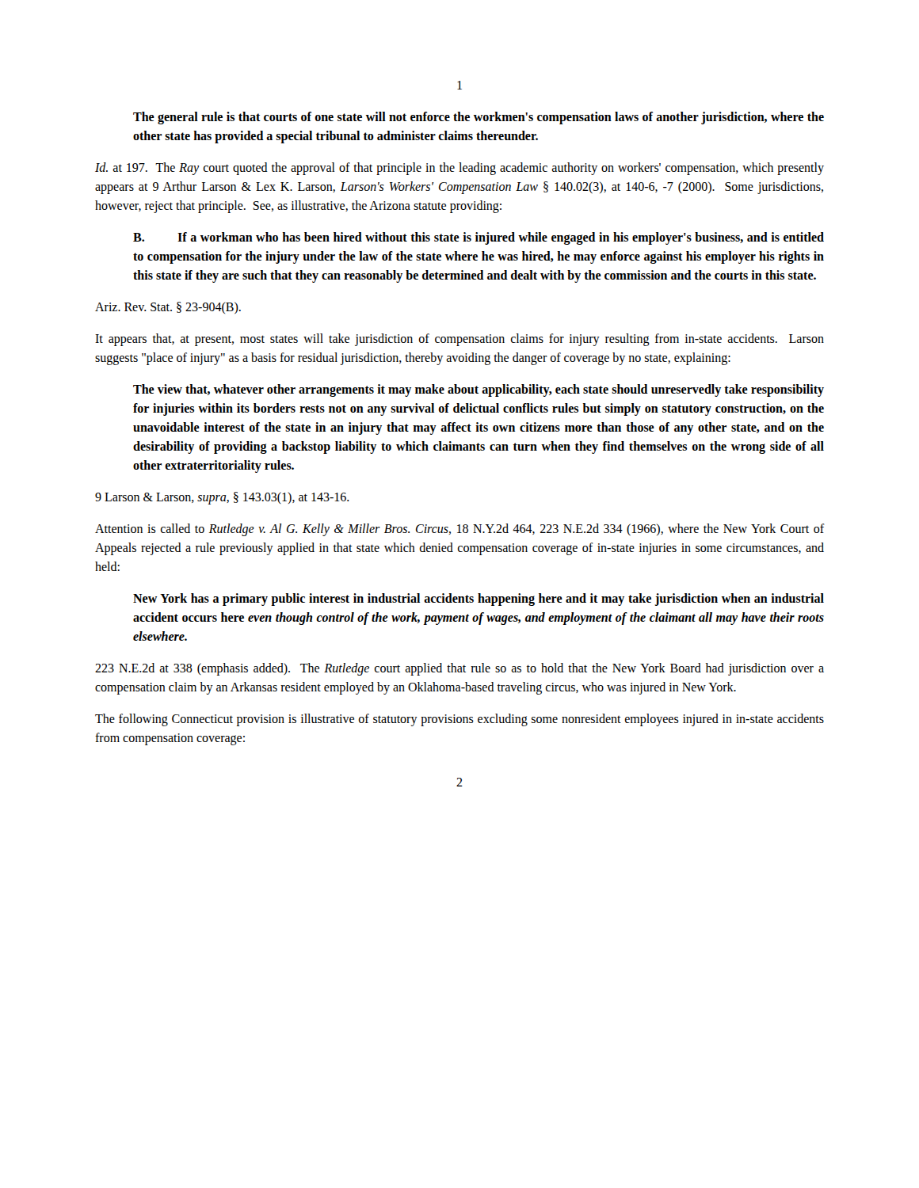1
The general rule is that courts of one state will not enforce the workmen's compensation laws of another jurisdiction, where the other state has provided a special tribunal to administer claims thereunder.
Id. at 197. The Ray court quoted the approval of that principle in the leading academic authority on workers' compensation, which presently appears at 9 Arthur Larson & Lex K. Larson, Larson's Workers' Compensation Law § 140.02(3), at 140-6, -7 (2000). Some jurisdictions, however, reject that principle. See, as illustrative, the Arizona statute providing:
B. If a workman who has been hired without this state is injured while engaged in his employer's business, and is entitled to compensation for the injury under the law of the state where he was hired, he may enforce against his employer his rights in this state if they are such that they can reasonably be determined and dealt with by the commission and the courts in this state.
Ariz. Rev. Stat. § 23-904(B).
It appears that, at present, most states will take jurisdiction of compensation claims for injury resulting from in-state accidents. Larson suggests "place of injury" as a basis for residual jurisdiction, thereby avoiding the danger of coverage by no state, explaining:
The view that, whatever other arrangements it may make about applicability, each state should unreservedly take responsibility for injuries within its borders rests not on any survival of delictual conflicts rules but simply on statutory construction, on the unavoidable interest of the state in an injury that may affect its own citizens more than those of any other state, and on the desirability of providing a backstop liability to which claimants can turn when they find themselves on the wrong side of all other extraterritoriality rules.
9 Larson & Larson, supra, § 143.03(1), at 143-16.
Attention is called to Rutledge v. Al G. Kelly & Miller Bros. Circus, 18 N.Y.2d 464, 223 N.E.2d 334 (1966), where the New York Court of Appeals rejected a rule previously applied in that state which denied compensation coverage of in-state injuries in some circumstances, and held:
New York has a primary public interest in industrial accidents happening here and it may take jurisdiction when an industrial accident occurs here even though control of the work, payment of wages, and employment of the claimant all may have their roots elsewhere.
223 N.E.2d at 338 (emphasis added). The Rutledge court applied that rule so as to hold that the New York Board had jurisdiction over a compensation claim by an Arkansas resident employed by an Oklahoma-based traveling circus, who was injured in New York.
The following Connecticut provision is illustrative of statutory provisions excluding some nonresident employees injured in in-state accidents from compensation coverage:
2